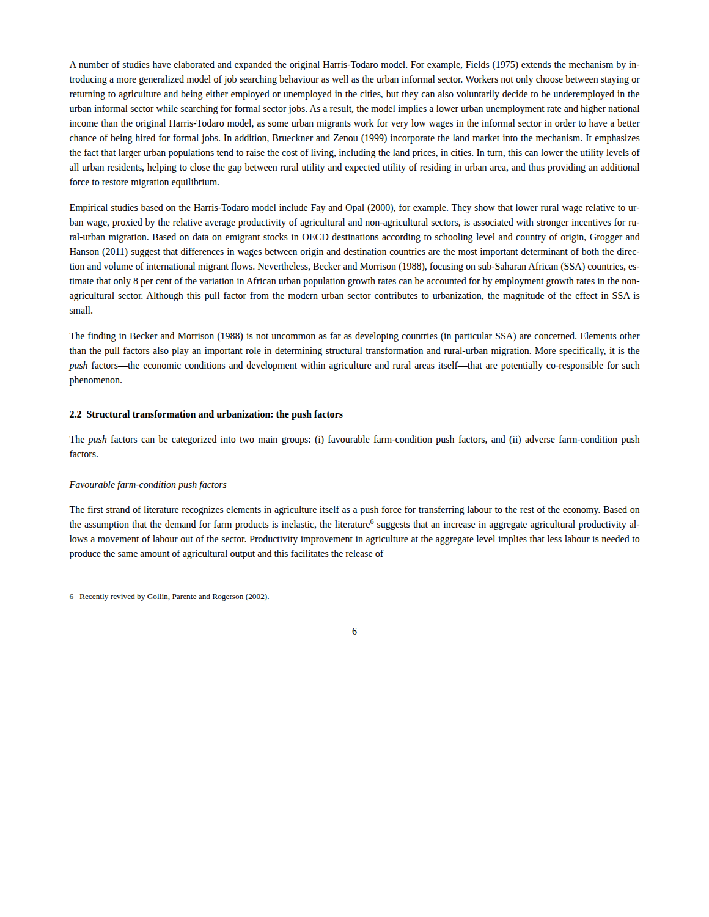A number of studies have elaborated and expanded the original Harris-Todaro model. For example, Fields (1975) extends the mechanism by introducing a more generalized model of job searching behaviour as well as the urban informal sector. Workers not only choose between staying or returning to agriculture and being either employed or unemployed in the cities, but they can also voluntarily decide to be underemployed in the urban informal sector while searching for formal sector jobs. As a result, the model implies a lower urban unemployment rate and higher national income than the original Harris-Todaro model, as some urban migrants work for very low wages in the informal sector in order to have a better chance of being hired for formal jobs. In addition, Brueckner and Zenou (1999) incorporate the land market into the mechanism. It emphasizes the fact that larger urban populations tend to raise the cost of living, including the land prices, in cities. In turn, this can lower the utility levels of all urban residents, helping to close the gap between rural utility and expected utility of residing in urban area, and thus providing an additional force to restore migration equilibrium.
Empirical studies based on the Harris-Todaro model include Fay and Opal (2000), for example. They show that lower rural wage relative to urban wage, proxied by the relative average productivity of agricultural and non-agricultural sectors, is associated with stronger incentives for rural-urban migration. Based on data on emigrant stocks in OECD destinations according to schooling level and country of origin, Grogger and Hanson (2011) suggest that differences in wages between origin and destination countries are the most important determinant of both the direction and volume of international migrant flows. Nevertheless, Becker and Morrison (1988), focusing on sub-Saharan African (SSA) countries, estimate that only 8 per cent of the variation in African urban population growth rates can be accounted for by employment growth rates in the non-agricultural sector. Although this pull factor from the modern urban sector contributes to urbanization, the magnitude of the effect in SSA is small.
The finding in Becker and Morrison (1988) is not uncommon as far as developing countries (in particular SSA) are concerned. Elements other than the pull factors also play an important role in determining structural transformation and rural-urban migration. More specifically, it is the push factors—the economic conditions and development within agriculture and rural areas itself—that are potentially co-responsible for such phenomenon.
2.2 Structural transformation and urbanization: the push factors
The push factors can be categorized into two main groups: (i) favourable farm-condition push factors, and (ii) adverse farm-condition push factors.
Favourable farm-condition push factors
The first strand of literature recognizes elements in agriculture itself as a push force for transferring labour to the rest of the economy. Based on the assumption that the demand for farm products is inelastic, the literature6 suggests that an increase in aggregate agricultural productivity allows a movement of labour out of the sector. Productivity improvement in agriculture at the aggregate level implies that less labour is needed to produce the same amount of agricultural output and this facilitates the release of
6 Recently revived by Gollin, Parente and Rogerson (2002).
6